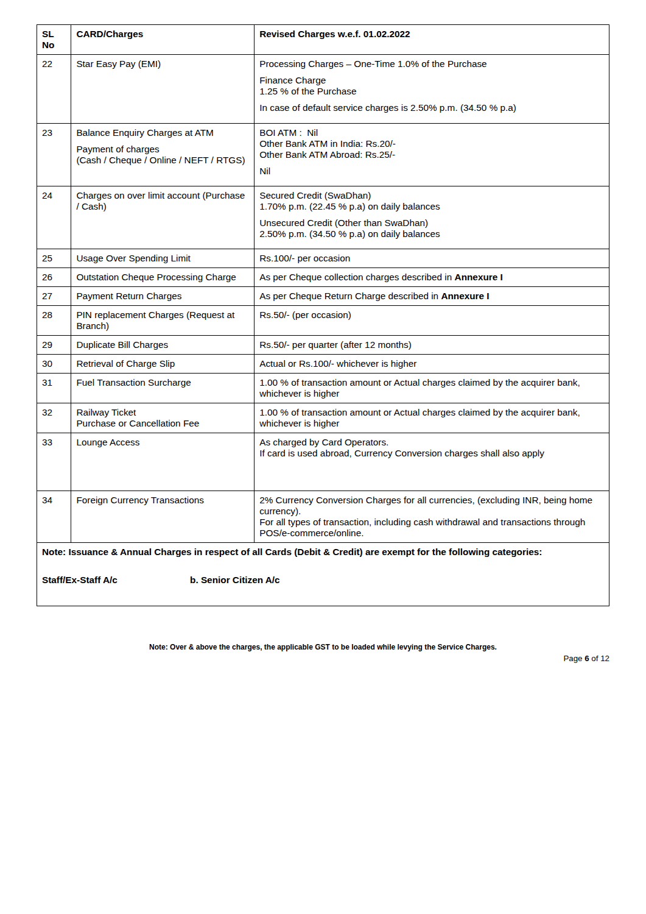| SL No | CARD/Charges | Revised Charges w.e.f. 01.02.2022 |
| --- | --- | --- |
| 22 | Star Easy Pay (EMI) | Processing Charges – One-Time 1.0% of the Purchase Finance Charge 1.25 % of the Purchase In case of default service charges is 2.50% p.m. (34.50 % p.a) |
| 23 | Balance Enquiry Charges at ATM Payment of charges (Cash / Cheque / Online / NEFT / RTGS) | BOI ATM : Nil Other Bank ATM in India: Rs.20/- Other Bank ATM Abroad: Rs.25/- Nil |
| 24 | Charges on over limit account (Purchase / Cash) | Secured Credit (SwaDhan) 1.70% p.m. (22.45 % p.a) on daily balances Unsecured Credit (Other than SwaDhan) 2.50% p.m. (34.50 % p.a) on daily balances |
| 25 | Usage Over Spending Limit | Rs.100/- per occasion |
| 26 | Outstation Cheque Processing Charge | As per Cheque collection charges described in Annexure I |
| 27 | Payment Return Charges | As per Cheque Return Charge described in Annexure I |
| 28 | PIN replacement Charges (Request at Branch) | Rs.50/- (per occasion) |
| 29 | Duplicate Bill Charges | Rs.50/- per quarter (after 12 months) |
| 30 | Retrieval of Charge Slip | Actual or Rs.100/- whichever is higher |
| 31 | Fuel Transaction Surcharge | 1.00 % of transaction amount or Actual charges claimed by the acquirer bank, whichever is higher |
| 32 | Railway Ticket Purchase or Cancellation Fee | 1.00 % of transaction amount or Actual charges claimed by the acquirer bank, whichever is higher |
| 33 | Lounge Access | As charged by Card Operators. If card is used abroad, Currency Conversion charges shall also apply |
| 34 | Foreign Currency Transactions | 2% Currency Conversion Charges for all currencies, (excluding INR, being home currency). For all types of transaction, including cash withdrawal and transactions through POS/e-commerce/online. |
| Note: Issuance & Annual Charges in respect of all Cards (Debit & Credit) are exempt for the following categories: Staff/Ex-Staff A/c b. Senior Citizen A/c |
Note: Over & above the charges, the applicable GST to be loaded while levying the Service Charges.
Page 6 of 12